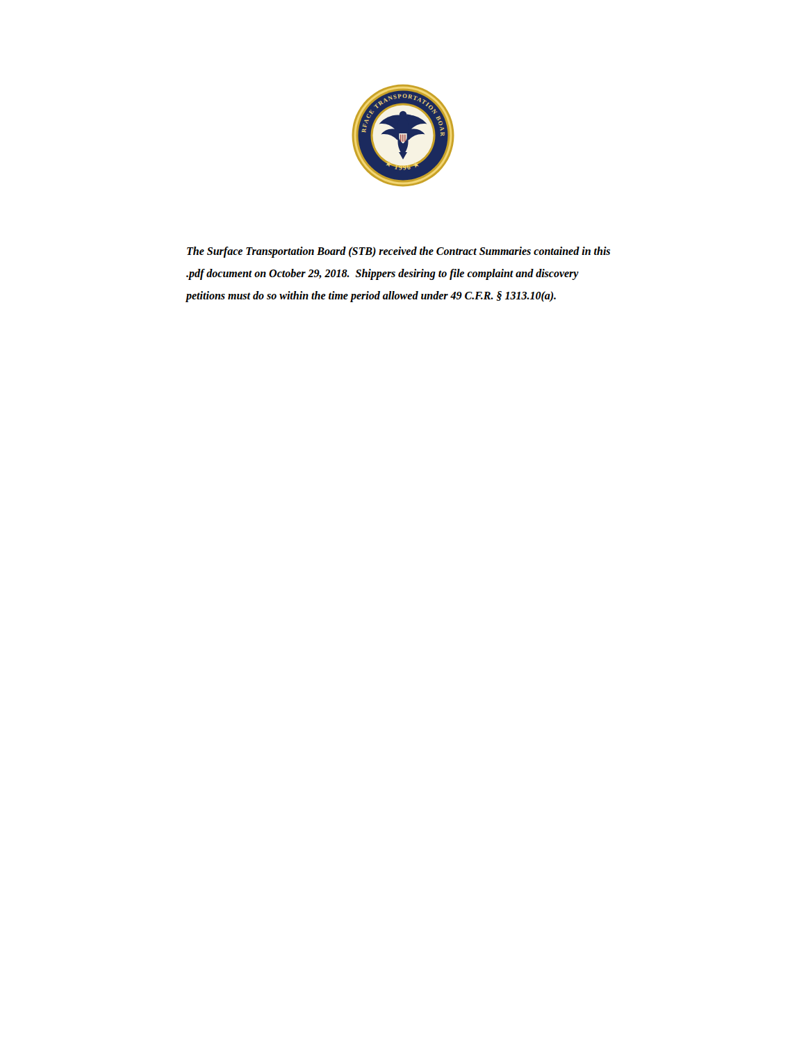SURFACE TRANSPORTATION BOARD ★ 1996 ★
The Surface Transportation Board (STB) received the Contract Summaries contained in this .pdf document on October 29, 2018. Shippers desiring to file complaint and discovery petitions must do so within the time period allowed under 49 C.F.R. § 1313.10(a).